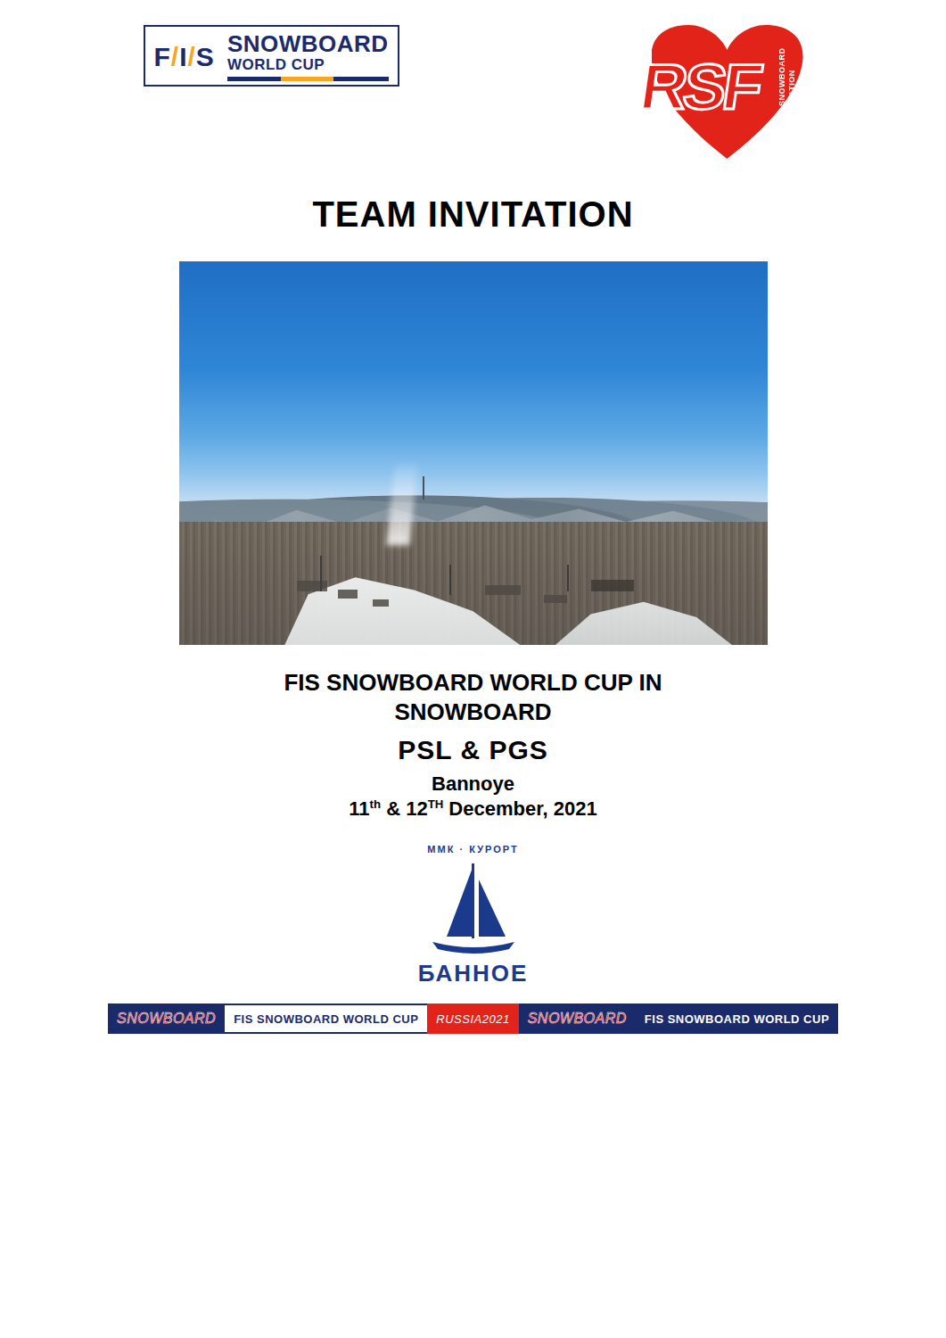F/I/S
SNOWBOARD WORLD CUP
RSF
RUSSIAN SNOWBOARD FEDERATION
TEAM INVITATION
FIS SNOWBOARD WORLD CUP IN
SNOWBOARD
PSL & PGS
Bannoye
11th & 12TH December, 2021
ММК · КУРОРТ
БАННОЕ
SNOWBOARD
FIS SNOWBOARD WORLD CUP
RUSSIA2021
SNOWBOARD
FIS SNOWBOARD WORLD CUP